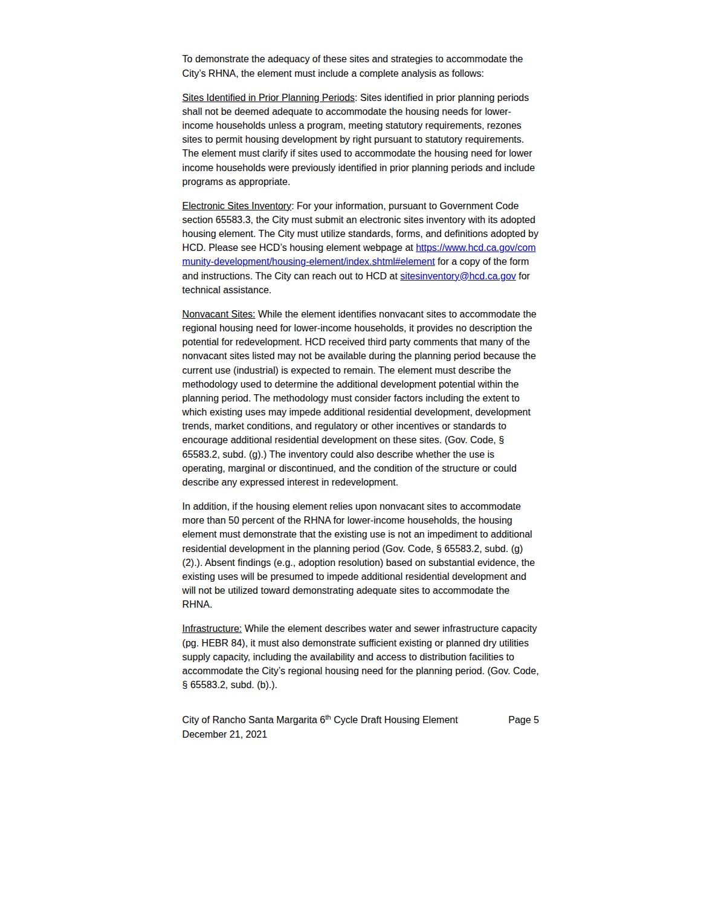To demonstrate the adequacy of these sites and strategies to accommodate the City’s RHNA, the element must include a complete analysis as follows:
Sites Identified in Prior Planning Periods: Sites identified in prior planning periods shall not be deemed adequate to accommodate the housing needs for lower-income households unless a program, meeting statutory requirements, rezones sites to permit housing development by right pursuant to statutory requirements. The element must clarify if sites used to accommodate the housing need for lower income households were previously identified in prior planning periods and include programs as appropriate.
Electronic Sites Inventory: For your information, pursuant to Government Code section 65583.3, the City must submit an electronic sites inventory with its adopted housing element. The City must utilize standards, forms, and definitions adopted by HCD. Please see HCD’s housing element webpage at https://www.hcd.ca.gov/community-development/housing-element/index.shtml#element for a copy of the form and instructions. The City can reach out to HCD at sitesinventory@hcd.ca.gov for technical assistance.
Nonvacant Sites: While the element identifies nonvacant sites to accommodate the regional housing need for lower-income households, it provides no description the potential for redevelopment. HCD received third party comments that many of the nonvacant sites listed may not be available during the planning period because the current use (industrial) is expected to remain. The element must describe the methodology used to determine the additional development potential within the planning period. The methodology must consider factors including the extent to which existing uses may impede additional residential development, development trends, market conditions, and regulatory or other incentives or standards to encourage additional residential development on these sites. (Gov. Code, § 65583.2, subd. (g).) The inventory could also describe whether the use is operating, marginal or discontinued, and the condition of the structure or could describe any expressed interest in redevelopment.
In addition, if the housing element relies upon nonvacant sites to accommodate more than 50 percent of the RHNA for lower-income households, the housing element must demonstrate that the existing use is not an impediment to additional residential development in the planning period (Gov. Code, § 65583.2, subd. (g)(2).). Absent findings (e.g., adoption resolution) based on substantial evidence, the existing uses will be presumed to impede additional residential development and will not be utilized toward demonstrating adequate sites to accommodate the RHNA.
Infrastructure: While the element describes water and sewer infrastructure capacity (pg. HEBR 84), it must also demonstrate sufficient existing or planned dry utilities supply capacity, including the availability and access to distribution facilities to accommodate the City’s regional housing need for the planning period. (Gov. Code, § 65583.2, subd. (b).).
City of Rancho Santa Margarita 6th Cycle Draft Housing Element
December 21, 2021
Page 5